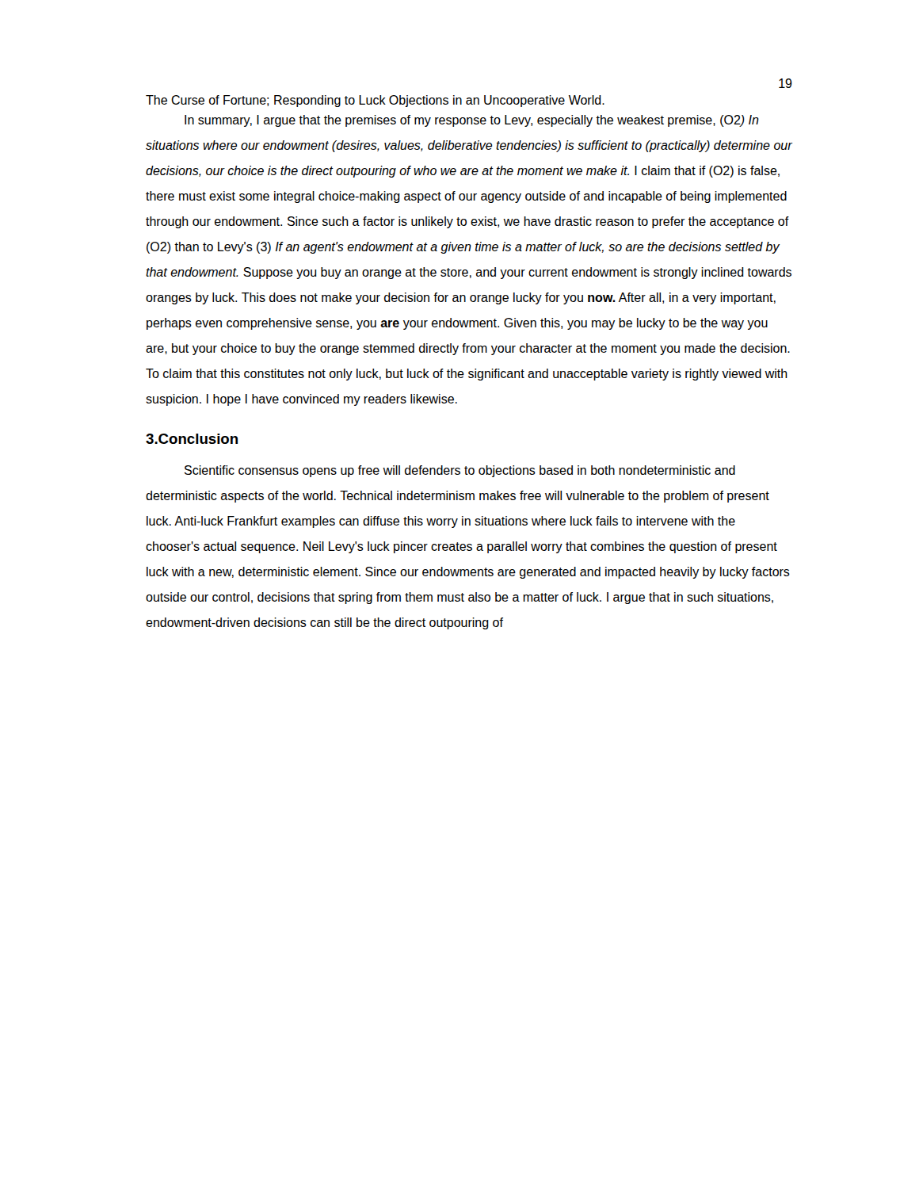19
The Curse of Fortune; Responding to Luck Objections in an Uncooperative World.
In summary, I argue that the premises of my response to Levy, especially the weakest premise, (O2) In situations where our endowment (desires, values, deliberative tendencies) is sufficient to (practically) determine our decisions, our choice is the direct outpouring of who we are at the moment we make it. I claim that if (O2) is false, there must exist some integral choice-making aspect of our agency outside of and incapable of being implemented through our endowment. Since such a factor is unlikely to exist, we have drastic reason to prefer the acceptance of (O2) than to Levy's (3) If an agent's endowment at a given time is a matter of luck, so are the decisions settled by that endowment. Suppose you buy an orange at the store, and your current endowment is strongly inclined towards oranges by luck. This does not make your decision for an orange lucky for you now. After all, in a very important, perhaps even comprehensive sense, you are your endowment. Given this, you may be lucky to be the way you are, but your choice to buy the orange stemmed directly from your character at the moment you made the decision. To claim that this constitutes not only luck, but luck of the significant and unacceptable variety is rightly viewed with suspicion. I hope I have convinced my readers likewise.
3.Conclusion
Scientific consensus opens up free will defenders to objections based in both nondeterministic and deterministic aspects of the world. Technical indeterminism makes free will vulnerable to the problem of present luck. Anti-luck Frankfurt examples can diffuse this worry in situations where luck fails to intervene with the chooser's actual sequence. Neil Levy's luck pincer creates a parallel worry that combines the question of present luck with a new, deterministic element. Since our endowments are generated and impacted heavily by lucky factors outside our control, decisions that spring from them must also be a matter of luck. I argue that in such situations, endowment-driven decisions can still be the direct outpouring of